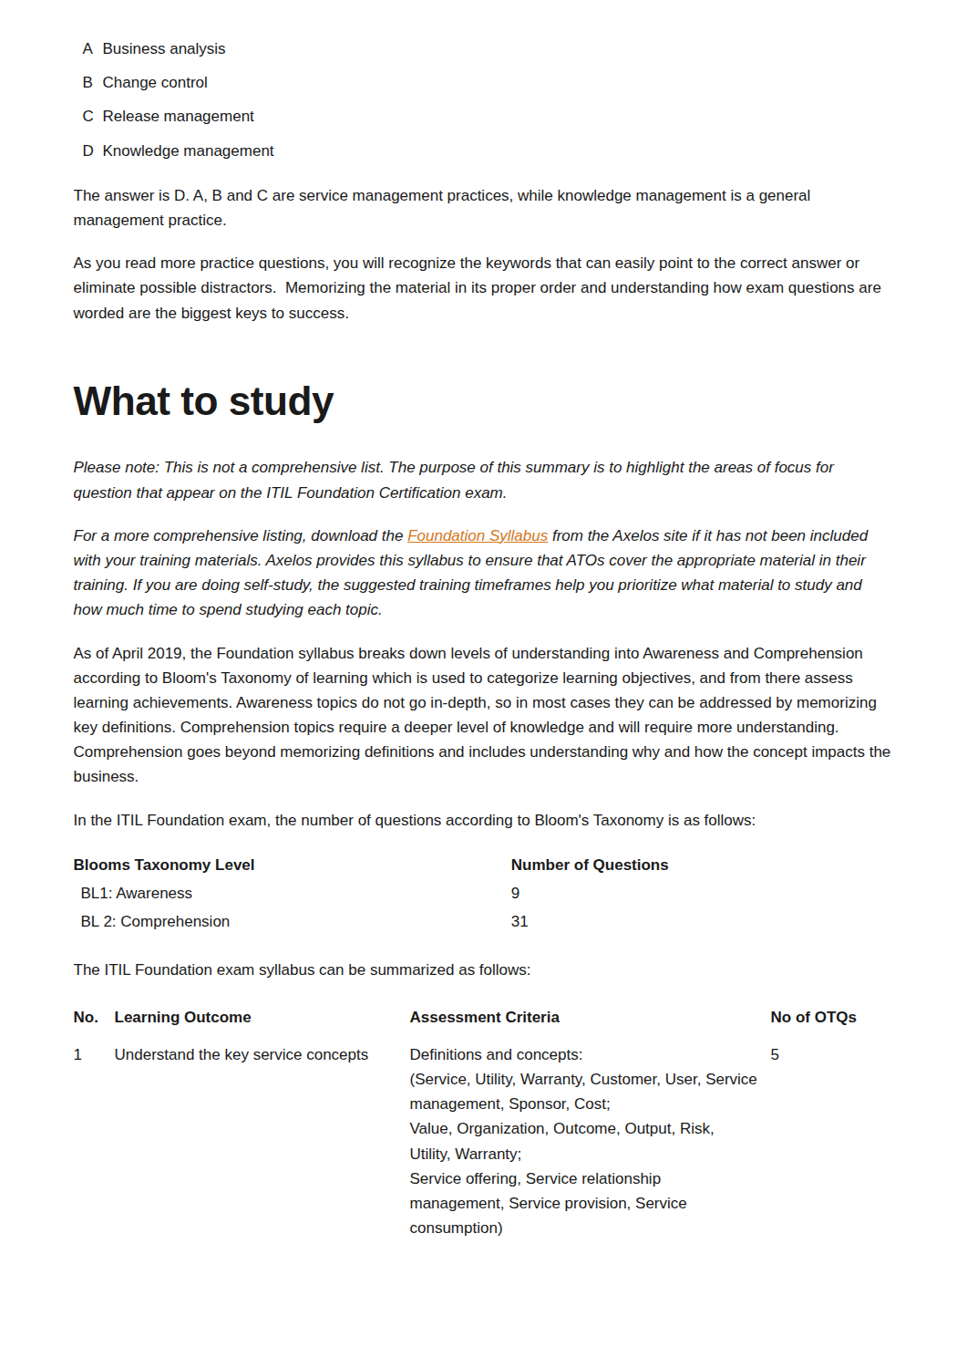ABusiness analysis
BChange control
CRelease management
DKnowledge management
The answer is D. A, B and C are service management practices, while knowledge management is a general management practice.
As you read more practice questions, you will recognize the keywords that can easily point to the correct answer or eliminate possible distractors. Memorizing the material in its proper order and understanding how exam questions are worded are the biggest keys to success.
What to study
Please note: This is not a comprehensive list. The purpose of this summary is to highlight the areas of focus for question that appear on the ITIL Foundation Certification exam.
For a more comprehensive listing, download the Foundation Syllabus from the Axelos site if it has not been included with your training materials. Axelos provides this syllabus to ensure that ATOs cover the appropriate material in their training. If you are doing self-study, the suggested training timeframes help you prioritize what material to study and how much time to spend studying each topic.
As of April 2019, the Foundation syllabus breaks down levels of understanding into Awareness and Comprehension according to Bloom's Taxonomy of learning which is used to categorize learning objectives, and from there assess learning achievements. Awareness topics do not go in-depth, so in most cases they can be addressed by memorizing key definitions. Comprehension topics require a deeper level of knowledge and will require more understanding. Comprehension goes beyond memorizing definitions and includes understanding why and how the concept impacts the business.
In the ITIL Foundation exam, the number of questions according to Bloom's Taxonomy is as follows:
| Blooms Taxonomy Level | Number of Questions |
| --- | --- |
| BL1: Awareness | 9 |
| BL 2: Comprehension | 31 |
The ITIL Foundation exam syllabus can be summarized as follows:
| No. | Learning Outcome | Assessment Criteria | No of OTQs |
| --- | --- | --- | --- |
| 1 | Understand the key service concepts | Definitions and concepts: (Service, Utility, Warranty, Customer, User, Service management, Sponsor, Cost; Value, Organization, Outcome, Output, Risk, Utility, Warranty; Service offering, Service relationship management, Service provision, Service consumption) | 5 |